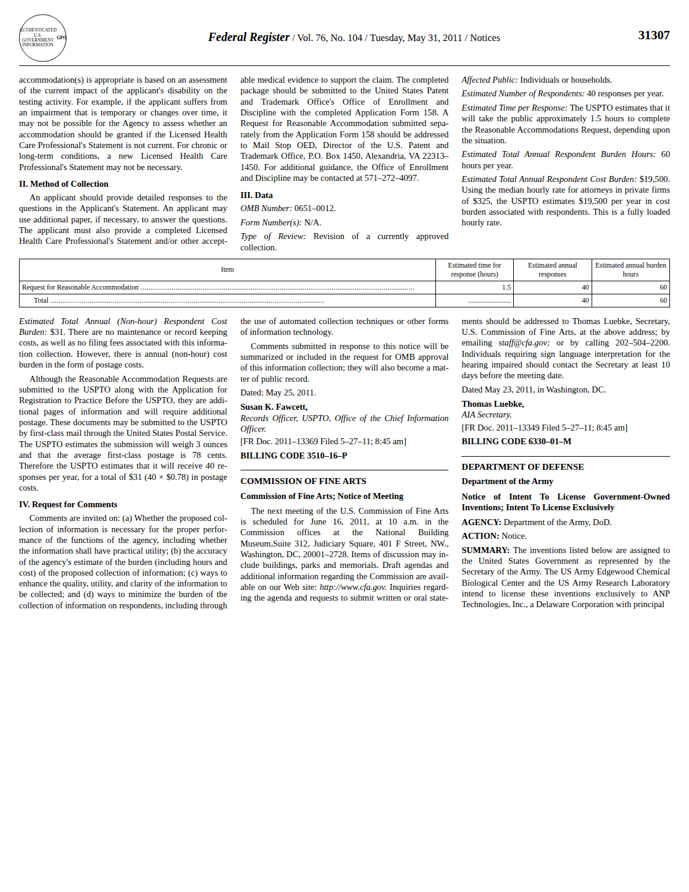AUTHENTICATED
U.S. GOVERNMENT
INFORMATION
GPO
Federal Register / Vol. 76, No. 104 / Tuesday, May 31, 2011 / Notices
31307
accommodation(s) is appropriate is based on an assessment of the current impact of the applicant's disability on the testing activity. For example, if the applicant suffers from an impairment that is temporary or changes over time, it may not be possible for the Agency to assess whether an accommodation should be granted if the Licensed Health Care Professional's Statement is not current. For chronic or long-term conditions, a new Licensed Health Care Professional's Statement may not be necessary.
II. Method of Collection
An applicant should provide detailed responses to the questions in the Applicant's Statement. An applicant may use additional paper, if necessary, to answer the questions. The applicant must also provide a completed Licensed Health Care Professional's Statement and/or other acceptable medical evidence to support the claim. The completed package should be submitted to the United States Patent and Trademark Office's Office of Enrollment and Discipline with the completed Application Form 158. A Request for Reasonable Accommodation submitted separately from the Application Form 158 should be addressed to Mail Stop OED, Director of the U.S. Patent and Trademark Office, P.O. Box 1450, Alexandria, VA 22313–1450. For additional guidance, the Office of Enrollment and Discipline may be contacted at 571–272–4097.
III. Data
OMB Number: 0651–0012.
Form Number(s): N/A.
Type of Review: Revision of a currently approved collection.
Affected Public: Individuals or households.
Estimated Number of Respondents: 40 responses per year.
Estimated Time per Response: The USPTO estimates that it will take the public approximately 1.5 hours to complete the Reasonable Accommodations Request, depending upon the situation.
Estimated Total Annual Respondent Burden Hours: 60 hours per year.
Estimated Total Annual Respondent Cost Burden: $19,500. Using the median hourly rate for attorneys in private firms of $325, the USPTO estimates $19,500 per year in cost burden associated with respondents. This is a fully loaded hourly rate.
| Item | Estimated time for response (hours) | Estimated annual responses | Estimated annual burden hours |
| --- | --- | --- | --- |
| Request for Reasonable Accommodation | 1.5 | 40 | 60 |
| Total | ........................ | 40 | 60 |
Estimated Total Annual (Non-hour) Respondent Cost Burden: $31. There are no maintenance or record keeping costs, as well as no filing fees associated with this information collection. However, there is annual (non-hour) cost burden in the form of postage costs.
Although the Reasonable Accommodation Requests are submitted to the USPTO along with the Application for Registration to Practice Before the USPTO, they are additional pages of information and will require additional postage. These documents may be submitted to the USPTO by first-class mail through the United States Postal Service. The USPTO estimates the submission will weigh 3 ounces and that the average first-class postage is 78 cents. Therefore the USPTO estimates that it will receive 40 responses per year, for a total of $31 (40 × $0.78) in postage costs.
IV. Request for Comments
Comments are invited on: (a) Whether the proposed collection of information is necessary for the proper performance of the functions of the agency, including whether the information shall have practical utility; (b) the accuracy of the agency's estimate of the burden (including hours and cost) of the proposed collection of information; (c) ways to enhance the quality, utility, and clarity of the information to be collected; and (d) ways to minimize the burden of the collection of information on respondents, including through the use of automated collection techniques or other forms of information technology.
Comments submitted in response to this notice will be summarized or included in the request for OMB approval of this information collection; they will also become a matter of public record.
Dated: May 25, 2011.
Susan K. Fawcett,
Records Officer, USPTO, Office of the Chief Information Officer.
[FR Doc. 2011–13369 Filed 5–27–11; 8:45 am]
BILLING CODE 3510–16–P
COMMISSION OF FINE ARTS
Commission of Fine Arts; Notice of Meeting
The next meeting of the U.S. Commission of Fine Arts is scheduled for June 16, 2011, at 10 a.m. in the Commission offices at the National Building Museum,Suite 312, Judiciary Square, 401 F Street, NW., Washington, DC, 20001–2728. Items of discussion may include buildings, parks and memorials. Draft agendas and additional information regarding the Commission are available on our Web site: http://www.cfa.gov. Inquiries regarding the agenda and requests to submit written or oral statements should be addressed to Thomas Luebke, Secretary, U.S. Commission of Fine Arts, at the above address; by emailing staff@cfa.gov; or by calling 202–504–2200. Individuals requiring sign language interpretation for the hearing impaired should contact the Secretary at least 10 days before the meeting date.
Dated May 23, 2011, in Washington, DC.
Thomas Luebke,
AIA Secretary.
[FR Doc. 2011–13349 Filed 5–27–11; 8:45 am]
BILLING CODE 6330–01–M
DEPARTMENT OF DEFENSE
Department of the Army
Notice of Intent To License Government-Owned Inventions; Intent To License Exclusively
AGENCY: Department of the Army, DoD.
ACTION: Notice.
SUMMARY: The inventions listed below are assigned to the United States Government as represented by the Secretary of the Army. The US Army Edgewood Chemical Biological Center and the US Army Research Laboratory intend to license these inventions exclusively to ANP Technologies, Inc., a Delaware Corporation with principal